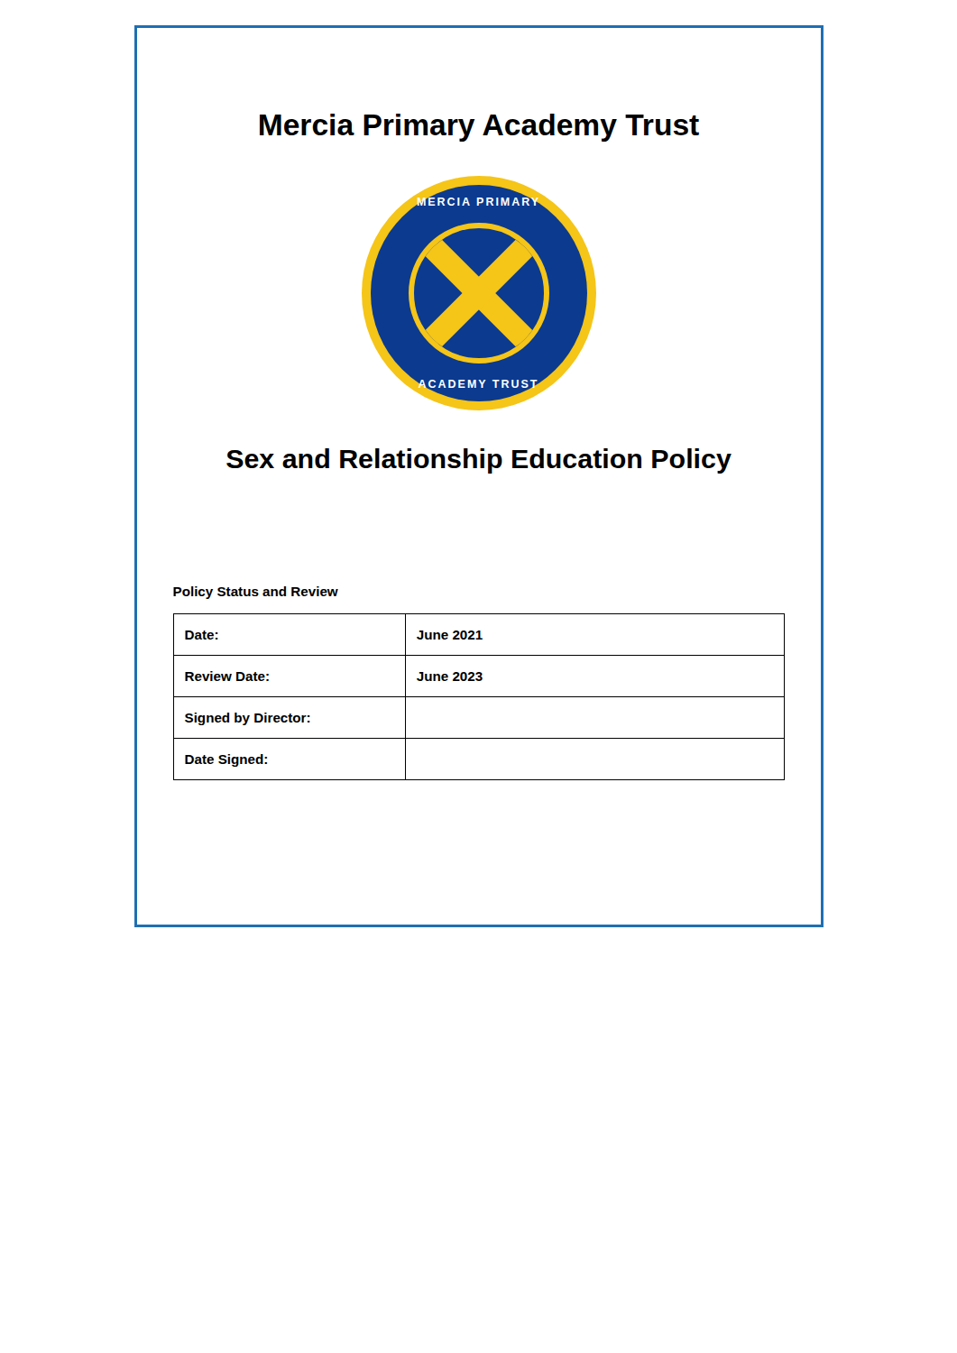Mercia Primary Academy Trust
MERCIA PRIMARY
ACADEMY TRUST
Sex and Relationship Education Policy
Policy Status and Review
| Date: | June 2021 |
| Review Date: | June 2023 |
| Signed by Director: | |
| Date Signed: | |